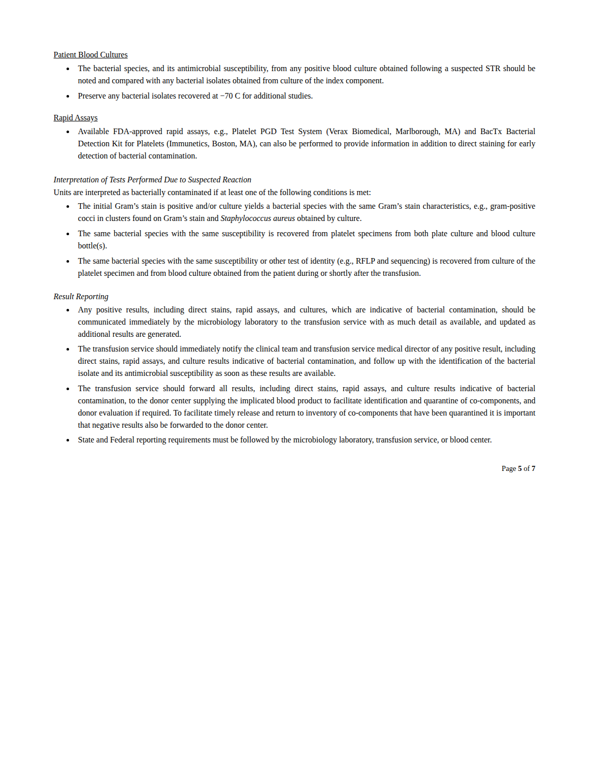Patient Blood Cultures
The bacterial species, and its antimicrobial susceptibility, from any positive blood culture obtained following a suspected STR should be noted and compared with any bacterial isolates obtained from culture of the index component.
Preserve any bacterial isolates recovered at −70 C for additional studies.
Rapid Assays
Available FDA-approved rapid assays, e.g., Platelet PGD Test System (Verax Biomedical, Marlborough, MA) and BacTx Bacterial Detection Kit for Platelets (Immunetics, Boston, MA), can also be performed to provide information in addition to direct staining for early detection of bacterial contamination.
Interpretation of Tests Performed Due to Suspected Reaction
Units are interpreted as bacterially contaminated if at least one of the following conditions is met:
The initial Gram’s stain is positive and/or culture yields a bacterial species with the same Gram’s stain characteristics, e.g., gram-positive cocci in clusters found on Gram’s stain and Staphylococcus aureus obtained by culture.
The same bacterial species with the same susceptibility is recovered from platelet specimens from both plate culture and blood culture bottle(s).
The same bacterial species with the same susceptibility or other test of identity (e.g., RFLP and sequencing) is recovered from culture of the platelet specimen and from blood culture obtained from the patient during or shortly after the transfusion.
Result Reporting
Any positive results, including direct stains, rapid assays, and cultures, which are indicative of bacterial contamination, should be communicated immediately by the microbiology laboratory to the transfusion service with as much detail as available, and updated as additional results are generated.
The transfusion service should immediately notify the clinical team and transfusion service medical director of any positive result, including direct stains, rapid assays, and culture results indicative of bacterial contamination, and follow up with the identification of the bacterial isolate and its antimicrobial susceptibility as soon as these results are available.
The transfusion service should forward all results, including direct stains, rapid assays, and culture results indicative of bacterial contamination, to the donor center supplying the implicated blood product to facilitate identification and quarantine of co-components, and donor evaluation if required. To facilitate timely release and return to inventory of co-components that have been quarantined it is important that negative results also be forwarded to the donor center.
State and Federal reporting requirements must be followed by the microbiology laboratory, transfusion service, or blood center.
Page 5 of 7